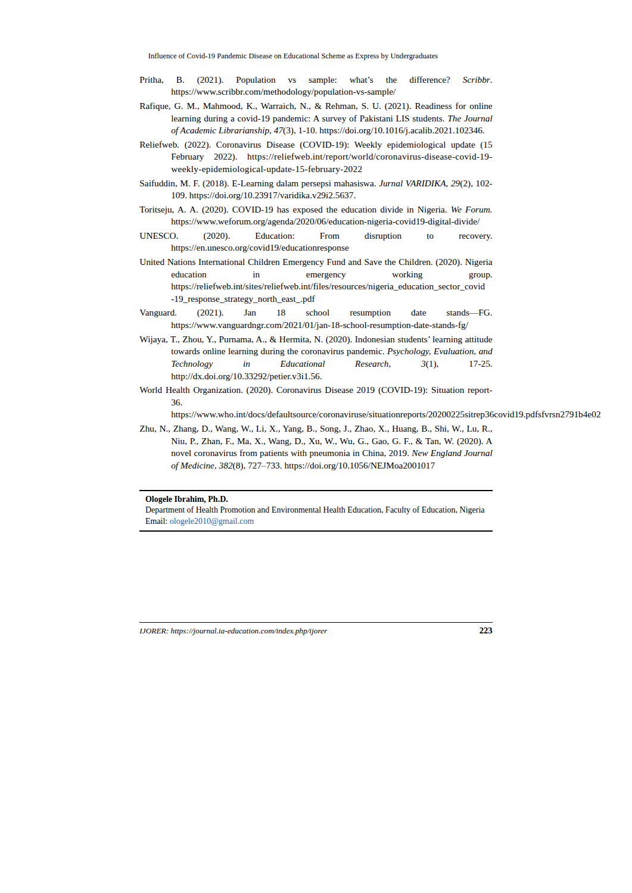Influence of Covid-19 Pandemic Disease on Educational Scheme as Express by Undergraduates
Pritha, B. (2021). Population vs sample: what’s the difference? Scribbr. https://www.scribbr.com/methodology/population-vs-sample/
Rafique, G. M., Mahmood, K., Warraich, N., & Rehman, S. U. (2021). Readiness for online learning during a covid-19 pandemic: A survey of Pakistani LIS students. The Journal of Academic Librarianship, 47(3), 1-10. https://doi.org/10.1016/j.acalib.2021.102346.
Reliefweb. (2022). Coronavirus Disease (COVID-19): Weekly epidemiological update (15 February 2022). https://reliefweb.int/report/world/coronavirus-disease-covid-19-weekly-epidemiological-update-15-february-2022
Saifuddin, M. F. (2018). E-Learning dalam persepsi mahasiswa. Jurnal VARIDIKA, 29(2), 102-109. https://doi.org/10.23917/varidika.v29i2.5637.
Toritseju, A. A. (2020). COVID-19 has exposed the education divide in Nigeria. We Forum. https://www.weforum.org/agenda/2020/06/education-nigeria-covid19-digital-divide/
UNESCO. (2020). Education: From disruption to recovery. https://en.unesco.org/covid19/educationresponse
United Nations International Children Emergency Fund and Save the Children. (2020). Nigeria education in emergency working group. https://reliefweb.int/sites/reliefweb.int/files/resources/nigeria_education_sector_covid -19_response_strategy_north_east_.pdf
Vanguard. (2021). Jan 18 school resumption date stands—FG. https://www.vanguardngr.com/2021/01/jan-18-school-resumption-date-stands-fg/
Wijaya, T., Zhou, Y., Purnama, A., & Hermita, N. (2020). Indonesian students’ learning attitude towards online learning during the coronavirus pandemic. Psychology, Evaluation, and Technology in Educational Research, 3(1), 17-25. http://dx.doi.org/10.33292/petier.v3i1.56.
World Health Organization. (2020). Coronavirus Disease 2019 (COVID-19): Situation report-36. https://www.who.int/docs/defaultsource/coronaviruse/situationreports/20200225sitrep36covid19.pdfsfvrsn2791b4e02
Zhu, N., Zhang, D., Wang, W., Li, X., Yang, B., Song, J., Zhao, X., Huang, B., Shi, W., Lu, R., Niu, P., Zhan, F., Ma, X., Wang, D., Xu, W., Wu, G., Gao, G. F., & Tan, W. (2020). A novel coronavirus from patients with pneumonia in China, 2019. New England Journal of Medicine, 382(8), 727–733. https://doi.org/10.1056/NEJMoa2001017
Ologele Ibrahim, Ph.D.
Department of Health Promotion and Environmental Health Education, Faculty of Education, Nigeria
Email: ologele2010@gmail.com
IJORER: https://journal.ia-education.com/index.php/ijorer 223